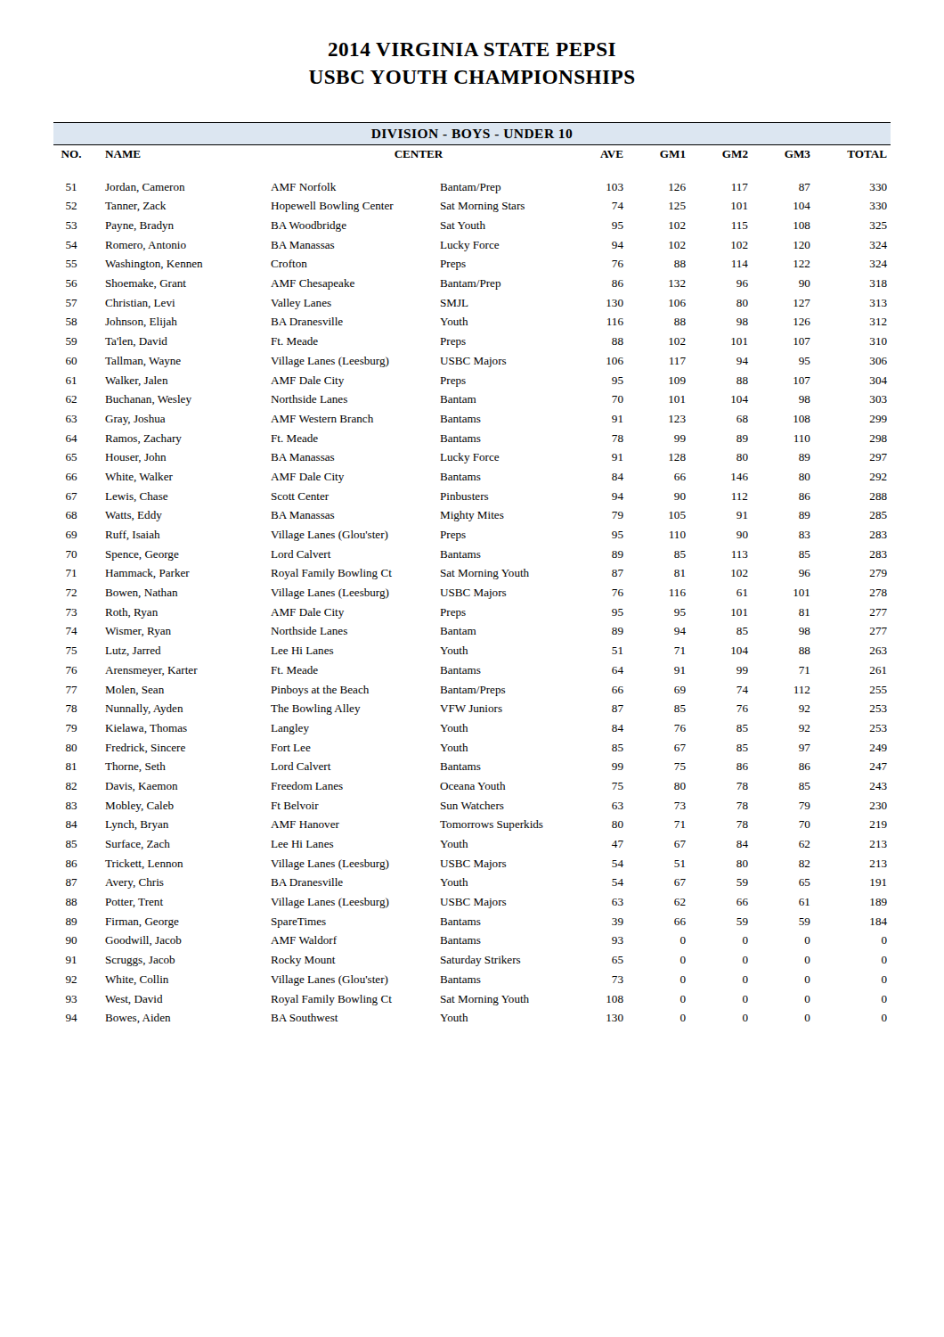2014 VIRGINIA STATE PEPSI
USBC YOUTH CHAMPIONSHIPS
DIVISION - BOYS - UNDER 10
| NO. | NAME | CENTER | AVE | GM1 | GM2 | GM3 | TOTAL |
| --- | --- | --- | --- | --- | --- | --- | --- |
| 51 | Jordan, Cameron | AMF Norfolk | Bantam/Prep | 103 | 126 | 117 | 87 | 330 |
| 52 | Tanner, Zack | Hopewell Bowling Center | Sat Morning Stars | 74 | 125 | 101 | 104 | 330 |
| 53 | Payne, Bradyn | BA Woodbridge | Sat Youth | 95 | 102 | 115 | 108 | 325 |
| 54 | Romero, Antonio | BA Manassas | Lucky Force | 94 | 102 | 102 | 120 | 324 |
| 55 | Washington, Kennen | Crofton | Preps | 76 | 88 | 114 | 122 | 324 |
| 56 | Shoemake, Grant | AMF Chesapeake | Bantam/Prep | 86 | 132 | 96 | 90 | 318 |
| 57 | Christian, Levi | Valley Lanes | SMJL | 130 | 106 | 80 | 127 | 313 |
| 58 | Johnson, Elijah | BA Dranesville | Youth | 116 | 88 | 98 | 126 | 312 |
| 59 | Ta'len, David | Ft. Meade | Preps | 88 | 102 | 101 | 107 | 310 |
| 60 | Tallman, Wayne | Village Lanes (Leesburg) | USBC Majors | 106 | 117 | 94 | 95 | 306 |
| 61 | Walker, Jalen | AMF Dale City | Preps | 95 | 109 | 88 | 107 | 304 |
| 62 | Buchanan, Wesley | Northside Lanes | Bantam | 70 | 101 | 104 | 98 | 303 |
| 63 | Gray, Joshua | AMF Western Branch | Bantams | 91 | 123 | 68 | 108 | 299 |
| 64 | Ramos, Zachary | Ft. Meade | Bantams | 78 | 99 | 89 | 110 | 298 |
| 65 | Houser, John | BA Manassas | Lucky Force | 91 | 128 | 80 | 89 | 297 |
| 66 | White, Walker | AMF Dale City | Bantams | 84 | 66 | 146 | 80 | 292 |
| 67 | Lewis, Chase | Scott Center | Pinbusters | 94 | 90 | 112 | 86 | 288 |
| 68 | Watts, Eddy | BA Manassas | Mighty Mites | 79 | 105 | 91 | 89 | 285 |
| 69 | Ruff, Isaiah | Village Lanes (Glou'ster) | Preps | 95 | 110 | 90 | 83 | 283 |
| 70 | Spence, George | Lord Calvert | Bantams | 89 | 85 | 113 | 85 | 283 |
| 71 | Hammack, Parker | Royal Family Bowling Ct | Sat Morning Youth | 87 | 81 | 102 | 96 | 279 |
| 72 | Bowen, Nathan | Village Lanes (Leesburg) | USBC Majors | 76 | 116 | 61 | 101 | 278 |
| 73 | Roth, Ryan | AMF Dale City | Preps | 95 | 95 | 101 | 81 | 277 |
| 74 | Wismer, Ryan | Northside Lanes | Bantam | 89 | 94 | 85 | 98 | 277 |
| 75 | Lutz, Jarred | Lee Hi Lanes | Youth | 51 | 71 | 104 | 88 | 263 |
| 76 | Arensmeyer, Karter | Ft. Meade | Bantams | 64 | 91 | 99 | 71 | 261 |
| 77 | Molen, Sean | Pinboys at the Beach | Bantam/Preps | 66 | 69 | 74 | 112 | 255 |
| 78 | Nunnally, Ayden | The Bowling Alley | VFW Juniors | 87 | 85 | 76 | 92 | 253 |
| 79 | Kielawa, Thomas | Langley | Youth | 84 | 76 | 85 | 92 | 253 |
| 80 | Fredrick, Sincere | Fort Lee | Youth | 85 | 67 | 85 | 97 | 249 |
| 81 | Thorne, Seth | Lord Calvert | Bantams | 99 | 75 | 86 | 86 | 247 |
| 82 | Davis, Kaemon | Freedom Lanes | Oceana Youth | 75 | 80 | 78 | 85 | 243 |
| 83 | Mobley, Caleb | Ft Belvoir | Sun Watchers | 63 | 73 | 78 | 79 | 230 |
| 84 | Lynch, Bryan | AMF Hanover | Tomorrows Superkids | 80 | 71 | 78 | 70 | 219 |
| 85 | Surface, Zach | Lee Hi Lanes | Youth | 47 | 67 | 84 | 62 | 213 |
| 86 | Trickett, Lennon | Village Lanes (Leesburg) | USBC Majors | 54 | 51 | 80 | 82 | 213 |
| 87 | Avery, Chris | BA Dranesville | Youth | 54 | 67 | 59 | 65 | 191 |
| 88 | Potter, Trent | Village Lanes (Leesburg) | USBC Majors | 63 | 62 | 66 | 61 | 189 |
| 89 | Firman, George | SpareTimes | Bantams | 39 | 66 | 59 | 59 | 184 |
| 90 | Goodwill, Jacob | AMF Waldorf | Bantams | 93 | 0 | 0 | 0 | 0 |
| 91 | Scruggs, Jacob | Rocky Mount | Saturday Strikers | 65 | 0 | 0 | 0 | 0 |
| 92 | White, Collin | Village Lanes (Glou'ster) | Bantams | 73 | 0 | 0 | 0 | 0 |
| 93 | West, David | Royal Family Bowling Ct | Sat Morning Youth | 108 | 0 | 0 | 0 | 0 |
| 94 | Bowes, Aiden | BA Southwest | Youth | 130 | 0 | 0 | 0 | 0 |